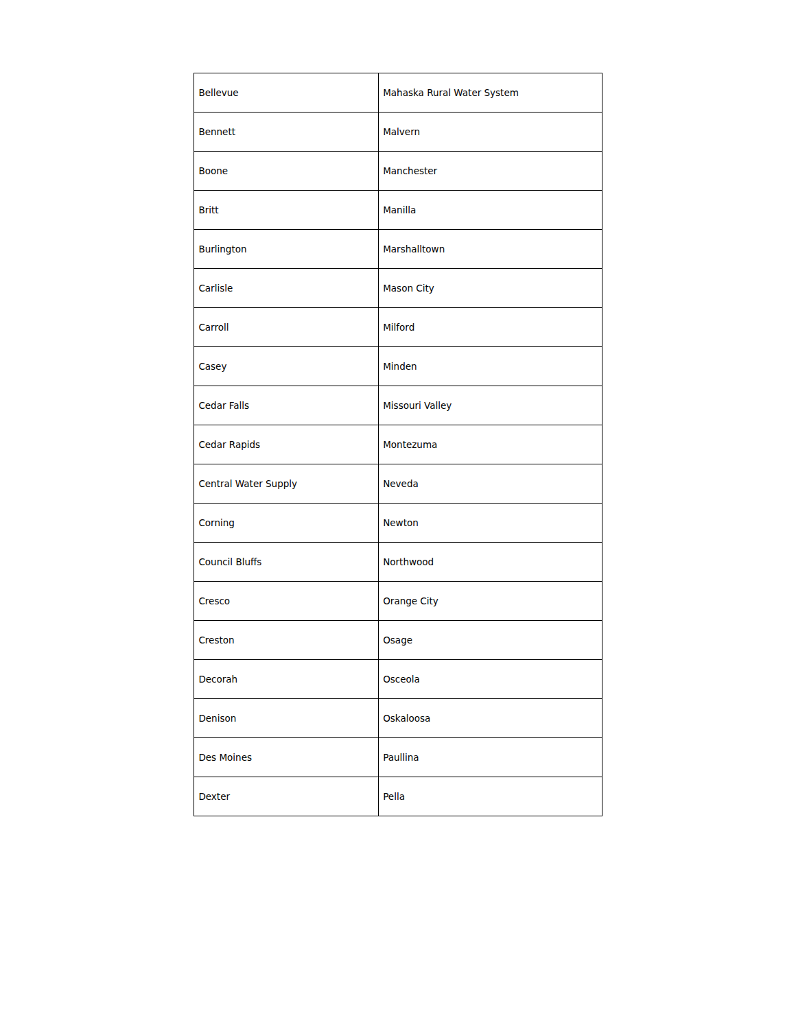| Bellevue | Mahaska Rural Water System |
| Bennett | Malvern |
| Boone | Manchester |
| Britt | Manilla |
| Burlington | Marshalltown |
| Carlisle | Mason City |
| Carroll | Milford |
| Casey | Minden |
| Cedar Falls | Missouri Valley |
| Cedar Rapids | Montezuma |
| Central Water Supply | Neveda |
| Corning | Newton |
| Council Bluffs | Northwood |
| Cresco | Orange City |
| Creston | Osage |
| Decorah | Osceola |
| Denison | Oskaloosa |
| Des Moines | Paullina |
| Dexter | Pella |